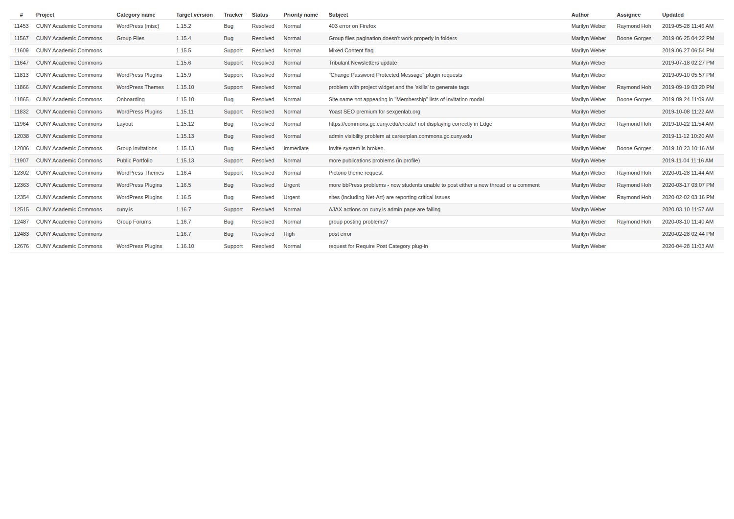| # | Project | Category name | Target version | Tracker | Status | Priority name | Subject | Author | Assignee | Updated |
| --- | --- | --- | --- | --- | --- | --- | --- | --- | --- | --- |
| 11453 | CUNY Academic Commons | WordPress (misc) | 1.15.2 | Bug | Resolved | Normal | 403 error on Firefox | Marilyn Weber | Raymond Hoh | 2019-05-28 11:46 AM |
| 11567 | CUNY Academic Commons | Group Files | 1.15.4 | Bug | Resolved | Normal | Group files pagination doesn't work properly in folders | Marilyn Weber | Boone Gorges | 2019-06-25 04:22 PM |
| 11609 | CUNY Academic Commons | | 1.15.5 | Support | Resolved | Normal | Mixed Content flag | Marilyn Weber | | 2019-06-27 06:54 PM |
| 11647 | CUNY Academic Commons | | 1.15.6 | Support | Resolved | Normal | Tribulant Newsletters update | Marilyn Weber | | 2019-07-18 02:27 PM |
| 11813 | CUNY Academic Commons | WordPress Plugins | 1.15.9 | Support | Resolved | Normal | "Change Password Protected Message" plugin requests | Marilyn Weber | | 2019-09-10 05:57 PM |
| 11866 | CUNY Academic Commons | WordPress Themes | 1.15.10 | Support | Resolved | Normal | problem with project widget and the 'skills' to generate tags | Marilyn Weber | Raymond Hoh | 2019-09-19 03:20 PM |
| 11865 | CUNY Academic Commons | Onboarding | 1.15.10 | Bug | Resolved | Normal | Site name not appearing in "Membership" lists of Invitation modal | Marilyn Weber | Boone Gorges | 2019-09-24 11:09 AM |
| 11832 | CUNY Academic Commons | WordPress Plugins | 1.15.11 | Support | Resolved | Normal | Yoast SEO premium for sexgenlab.org | Marilyn Weber | | 2019-10-08 11:22 AM |
| 11964 | CUNY Academic Commons | Layout | 1.15.12 | Bug | Resolved | Normal | https://commons.gc.cuny.edu/create/ not displaying correctly in Edge | Marilyn Weber | Raymond Hoh | 2019-10-22 11:54 AM |
| 12038 | CUNY Academic Commons | | 1.15.13 | Bug | Resolved | Normal | admin visibility problem at careerplan.commons.gc.cuny.edu | Marilyn Weber | | 2019-11-12 10:20 AM |
| 12006 | CUNY Academic Commons | Group Invitations | 1.15.13 | Bug | Resolved | Immediate | Invite system is broken. | Marilyn Weber | Boone Gorges | 2019-10-23 10:16 AM |
| 11907 | CUNY Academic Commons | Public Portfolio | 1.15.13 | Support | Resolved | Normal | more publications problems (in profile) | Marilyn Weber | | 2019-11-04 11:16 AM |
| 12302 | CUNY Academic Commons | WordPress Themes | 1.16.4 | Support | Resolved | Normal | Pictorio theme request | Marilyn Weber | Raymond Hoh | 2020-01-28 11:44 AM |
| 12363 | CUNY Academic Commons | WordPress Plugins | 1.16.5 | Bug | Resolved | Urgent | more bbPress problems - now students unable to post either a new thread or a comment | Marilyn Weber | Raymond Hoh | 2020-03-17 03:07 PM |
| 12354 | CUNY Academic Commons | WordPress Plugins | 1.16.5 | Bug | Resolved | Urgent | sites (including Net-Art) are reporting critical issues | Marilyn Weber | Raymond Hoh | 2020-02-02 03:16 PM |
| 12515 | CUNY Academic Commons | cuny.is | 1.16.7 | Support | Resolved | Normal | AJAX actions on cuny.is admin page are failing | Marilyn Weber | | 2020-03-10 11:57 AM |
| 12487 | CUNY Academic Commons | Group Forums | 1.16.7 | Bug | Resolved | Normal | group posting problems? | Marilyn Weber | Raymond Hoh | 2020-03-10 11:40 AM |
| 12483 | CUNY Academic Commons | | 1.16.7 | Bug | Resolved | High | post error | Marilyn Weber | | 2020-02-28 02:44 PM |
| 12676 | CUNY Academic Commons | WordPress Plugins | 1.16.10 | Support | Resolved | Normal | request for Require Post Category plug-in | Marilyn Weber | | 2020-04-28 11:03 AM |